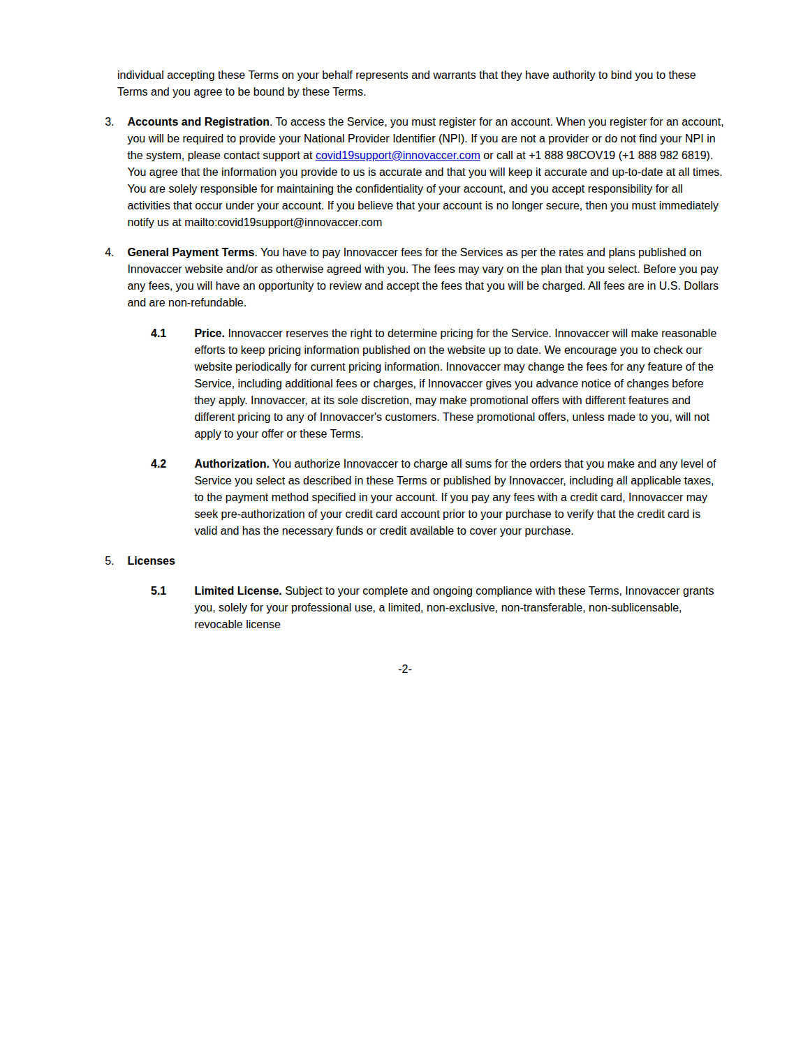individual accepting these Terms on your behalf represents and warrants that they have authority to bind you to these Terms and you agree to be bound by these Terms.
Accounts and Registration. To access the Service, you must register for an account. When you register for an account, you will be required to provide your National Provider Identifier (NPI). If you are not a provider or do not find your NPI in the system, please contact support at covid19support@innovaccer.com or call at +1 888 98COV19 (+1 888 982 6819). You agree that the information you provide to us is accurate and that you will keep it accurate and up-to-date at all times. You are solely responsible for maintaining the confidentiality of your account, and you accept responsibility for all activities that occur under your account. If you believe that your account is no longer secure, then you must immediately notify us at mailto:covid19support@innovaccer.com
General Payment Terms. You have to pay Innovaccer fees for the Services as per the rates and plans published on Innovaccer website and/or as otherwise agreed with you. The fees may vary on the plan that you select. Before you pay any fees, you will have an opportunity to review and accept the fees that you will be charged. All fees are in U.S. Dollars and are non-refundable.
4.1 Price. Innovaccer reserves the right to determine pricing for the Service. Innovaccer will make reasonable efforts to keep pricing information published on the website up to date. We encourage you to check our website periodically for current pricing information. Innovaccer may change the fees for any feature of the Service, including additional fees or charges, if Innovaccer gives you advance notice of changes before they apply. Innovaccer, at its sole discretion, may make promotional offers with different features and different pricing to any of Innovaccer's customers. These promotional offers, unless made to you, will not apply to your offer or these Terms.
4.2 Authorization. You authorize Innovaccer to charge all sums for the orders that you make and any level of Service you select as described in these Terms or published by Innovaccer, including all applicable taxes, to the payment method specified in your account. If you pay any fees with a credit card, Innovaccer may seek pre-authorization of your credit card account prior to your purchase to verify that the credit card is valid and has the necessary funds or credit available to cover your purchase.
Licenses
5.1 Limited License. Subject to your complete and ongoing compliance with these Terms, Innovaccer grants you, solely for your professional use, a limited, non-exclusive, non-transferable, non-sublicensable, revocable license
-2-